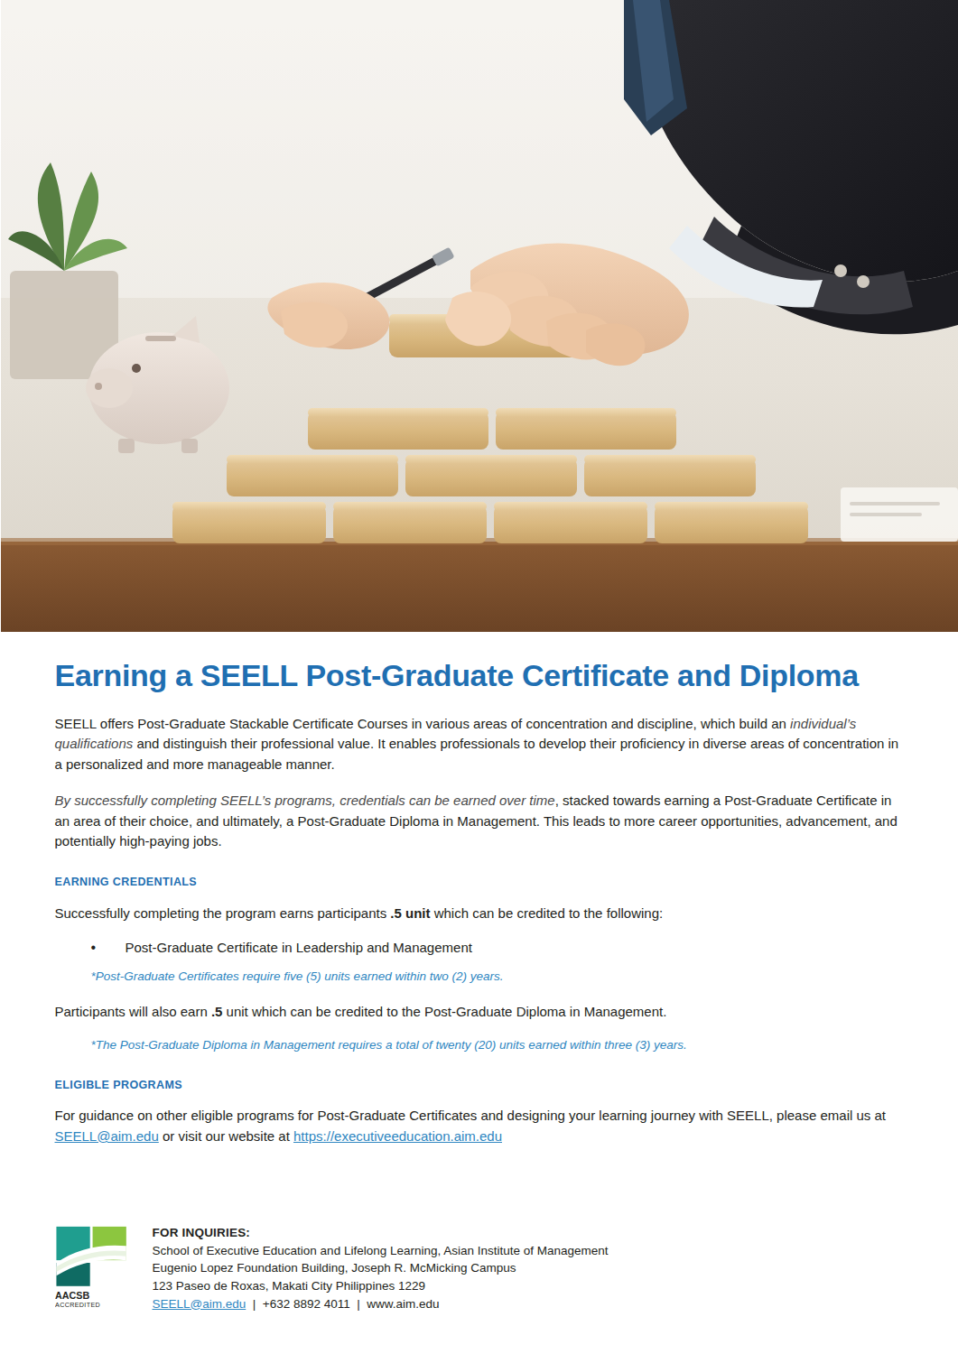Earning a SEELL Post-Graduate Certificate and Diploma
SEELL offers Post-Graduate Stackable Certificate Courses in various areas of concentration and discipline, which build an individual’s qualifications and distinguish their professional value. It enables professionals to develop their proficiency in diverse areas of concentration in a personalized and more manageable manner.
By successfully completing SEELL’s programs, credentials can be earned over time, stacked towards earning a Post-Graduate Certificate in an area of their choice, and ultimately, a Post-Graduate Diploma in Management. This leads to more career opportunities, advancement, and potentially high-paying jobs.
Earning Credentials
Successfully completing the program earns participants .5 unit which can be credited to the following:
Post-Graduate Certificate in Leadership and Management
*Post-Graduate Certificates require five (5) units earned within two (2) years.
Participants will also earn .5 unit which can be credited to the Post-Graduate Diploma in Management.
*The Post-Graduate Diploma in Management requires a total of twenty (20) units earned within three (3) years.
Eligible Programs
For guidance on other eligible programs for Post-Graduate Certificates and designing your learning journey with SEELL, please email us at SEELL@aim.edu or visit our website at https://executiveeducation.aim.edu
AACSB ACCREDITED
FOR INQUIRIES:
School of Executive Education and Lifelong Learning, Asian Institute of Management
Eugenio Lopez Foundation Building, Joseph R. McMicking Campus
123 Paseo de Roxas, Makati City Philippines 1229
SEELL@aim.edu | +632 8892 4011 | www.aim.edu